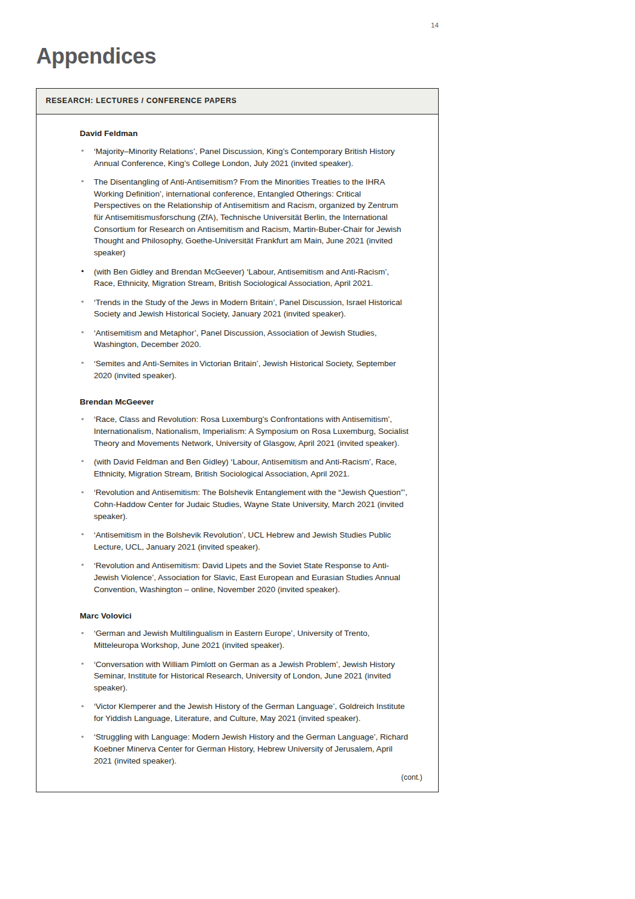14
Appendices
Research: Lectures / Conference Papers
David Feldman
‘Majority–Minority Relations’, Panel Discussion, King’s Contemporary British History Annual Conference, King’s College London, July 2021 (invited speaker).
The Disentangling of Anti-Antisemitism? From the Minorities Treaties to the IHRA Working Definition’, international conference, Entangled Otherings: Critical Perspectives on the Relationship of Antisemitism and Racism, organized by Zentrum für Antisemitismusforschung (ZfA), Technische Universität Berlin, the International Consortium for Research on Antisemitism and Racism, Martin-Buber-Chair for Jewish Thought and Philosophy, Goethe-Universität Frankfurt am Main, June 2021 (invited speaker)
(with Ben Gidley and Brendan McGeever) ‘Labour, Antisemitism and Anti-Racism’, Race, Ethnicity, Migration Stream, British Sociological Association, April 2021.
‘Trends in the Study of the Jews in Modern Britain’, Panel Discussion, Israel Historical Society and Jewish Historical Society, January 2021 (invited speaker).
‘Antisemitism and Metaphor’, Panel Discussion, Association of Jewish Studies, Washington, December 2020.
‘Semites and Anti-Semites in Victorian Britain’, Jewish Historical Society, September 2020 (invited speaker).
Brendan McGeever
‘Race, Class and Revolution: Rosa Luxemburg’s Confrontations with Antisemitism’, Internationalism, Nationalism, Imperialism: A Symposium on Rosa Luxemburg, Socialist Theory and Movements Network, University of Glasgow, April 2021 (invited speaker).
(with David Feldman and Ben Gidley) ‘Labour, Antisemitism and Anti-Racism’, Race, Ethnicity, Migration Stream, British Sociological Association, April 2021.
‘Revolution and Antisemitism: The Bolshevik Entanglement with the “Jewish Question”’, Cohn-Haddow Center for Judaic Studies, Wayne State University, March 2021 (invited speaker).
‘Antisemitism in the Bolshevik Revolution’, UCL Hebrew and Jewish Studies Public Lecture, UCL, January 2021 (invited speaker).
‘Revolution and Antisemitism: David Lipets and the Soviet State Response to Anti-Jewish Violence’, Association for Slavic, East European and Eurasian Studies Annual Convention, Washington – online, November 2020 (invited speaker).
Marc Volovici
‘German and Jewish Multilingualism in Eastern Europe’, University of Trento, Mitteleuropa Workshop, June 2021 (invited speaker).
‘Conversation with William Pimlott on German as a Jewish Problem’, Jewish History Seminar, Institute for Historical Research, University of London, June 2021 (invited speaker).
‘Victor Klemperer and the Jewish History of the German Language’, Goldreich Institute for Yiddish Language, Literature, and Culture, May 2021 (invited speaker).
‘Struggling with Language: Modern Jewish History and the German Language’, Richard Koebner Minerva Center for German History, Hebrew University of Jerusalem, April 2021 (invited speaker).
(cont.)